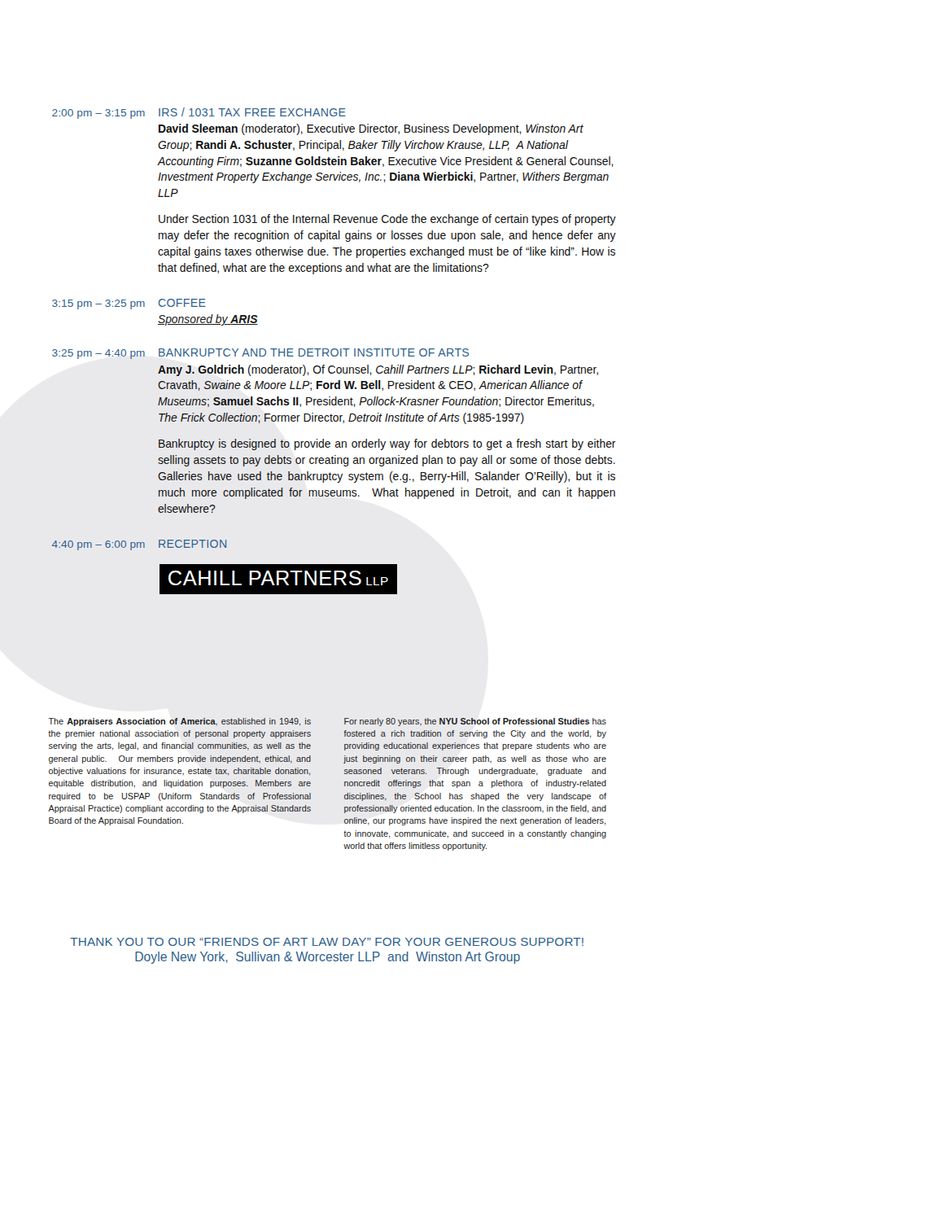2:00 pm – 3:15 pm
IRS / 1031 TAX FREE EXCHANGE
David Sleeman (moderator), Executive Director, Business Development, Winston Art Group; Randi A. Schuster, Principal, Baker Tilly Virchow Krause, LLP, A National Accounting Firm; Suzanne Goldstein Baker, Executive Vice President & General Counsel, Investment Property Exchange Services, Inc.; Diana Wierbicki, Partner, Withers Bergman LLP
Under Section 1031 of the Internal Revenue Code the exchange of certain types of property may defer the recognition of capital gains or losses due upon sale, and hence defer any capital gains taxes otherwise due. The properties exchanged must be of “like kind”. How is that defined, what are the exceptions and what are the limitations?
3:15 pm – 3:25 pm
COFFEE
Sponsored by ARIS
3:25 pm – 4:40 pm
BANKRUPTCY AND THE DETROIT INSTITUTE OF ARTS
Amy J. Goldrich (moderator), Of Counsel, Cahill Partners LLP; Richard Levin, Partner, Cravath, Swaine & Moore LLP; Ford W. Bell, President & CEO, American Alliance of Museums; Samuel Sachs II, President, Pollock-Krasner Foundation; Director Emeritus, The Frick Collection; Former Director, Detroit Institute of Arts (1985-1997)
Bankruptcy is designed to provide an orderly way for debtors to get a fresh start by either selling assets to pay debts or creating an organized plan to pay all or some of those debts. Galleries have used the bankruptcy system (e.g., Berry-Hill, Salander O’Reilly), but it is much more complicated for museums. What happened in Detroit, and can it happen elsewhere?
4:40 pm – 6:00 pm
RECEPTION
CAHILL PARTNERSLLP
The Appraisers Association of America, established in 1949, is the premier national association of personal property appraisers serving the arts, legal, and financial communities, as well as the general public. Our members provide independent, ethical, and objective valuations for insurance, estate tax, charitable donation, equitable distribution, and liquidation purposes. Members are required to be USPAP (Uniform Standards of Professional Appraisal Practice) compliant according to the Appraisal Standards Board of the Appraisal Foundation.
For nearly 80 years, the NYU School of Professional Studies has fostered a rich tradition of serving the City and the world, by providing educational experiences that prepare students who are just beginning on their career path, as well as those who are seasoned veterans. Through undergraduate, graduate and noncredit offerings that span a plethora of industry-related disciplines, the School has shaped the very landscape of professionally oriented education. In the classroom, in the field, and online, our programs have inspired the next generation of leaders, to innovate, communicate, and succeed in a constantly changing world that offers limitless opportunity.
THANK YOU TO OUR “FRIENDS OF ART LAW DAY” FOR YOUR GENEROUS SUPPORT!
Doyle New York, Sullivan & Worcester LLP and Winston Art Group